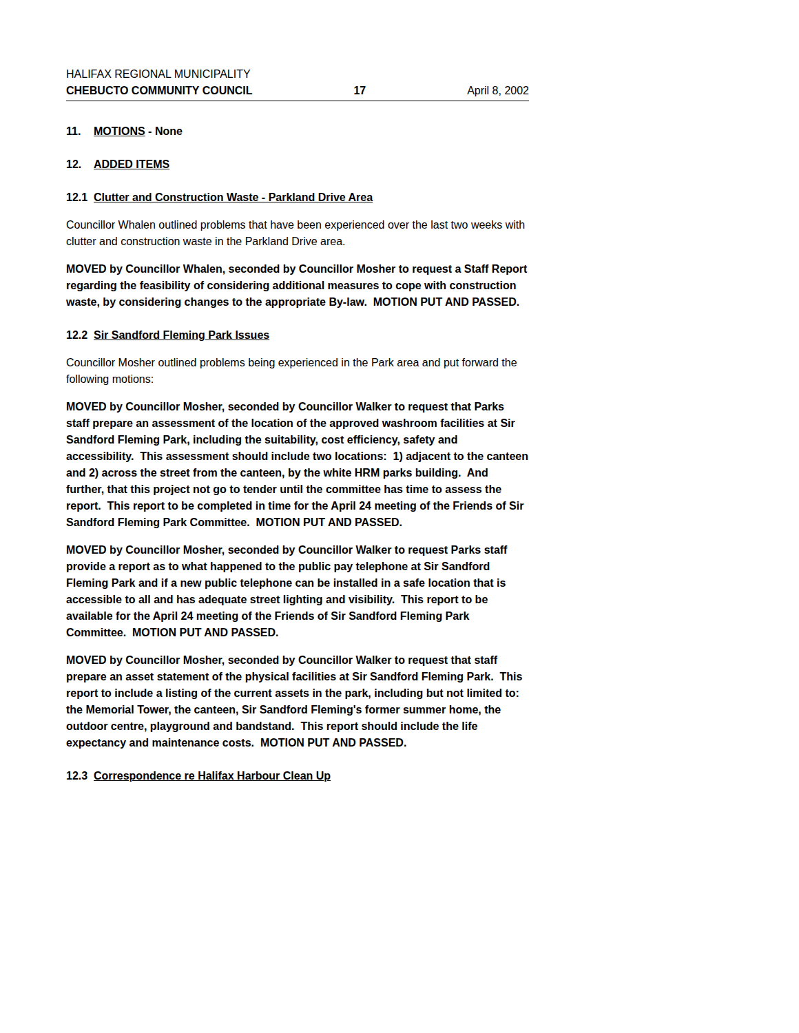HALIFAX REGIONAL MUNICIPALITY
CHEBUCTO COMMUNITY COUNCIL 17 April 8, 2002
11. MOTIONS - None
12. ADDED ITEMS
12.1 Clutter and Construction Waste - Parkland Drive Area
Councillor Whalen outlined problems that have been experienced over the last two weeks with clutter and construction waste in the Parkland Drive area.
MOVED by Councillor Whalen, seconded by Councillor Mosher to request a Staff Report regarding the feasibility of considering additional measures to cope with construction waste, by considering changes to the appropriate By-law. MOTION PUT AND PASSED.
12.2 Sir Sandford Fleming Park Issues
Councillor Mosher outlined problems being experienced in the Park area and put forward the following motions:
MOVED by Councillor Mosher, seconded by Councillor Walker to request that Parks staff prepare an assessment of the location of the approved washroom facilities at Sir Sandford Fleming Park, including the suitability, cost efficiency, safety and accessibility. This assessment should include two locations: 1) adjacent to the canteen and 2) across the street from the canteen, by the white HRM parks building. And further, that this project not go to tender until the committee has time to assess the report. This report to be completed in time for the April 24 meeting of the Friends of Sir Sandford Fleming Park Committee. MOTION PUT AND PASSED.
MOVED by Councillor Mosher, seconded by Councillor Walker to request Parks staff provide a report as to what happened to the public pay telephone at Sir Sandford Fleming Park and if a new public telephone can be installed in a safe location that is accessible to all and has adequate street lighting and visibility. This report to be available for the April 24 meeting of the Friends of Sir Sandford Fleming Park Committee. MOTION PUT AND PASSED.
MOVED by Councillor Mosher, seconded by Councillor Walker to request that staff prepare an asset statement of the physical facilities at Sir Sandford Fleming Park. This report to include a listing of the current assets in the park, including but not limited to: the Memorial Tower, the canteen, Sir Sandford Fleming's former summer home, the outdoor centre, playground and bandstand. This report should include the life expectancy and maintenance costs. MOTION PUT AND PASSED.
12.3 Correspondence re Halifax Harbour Clean Up